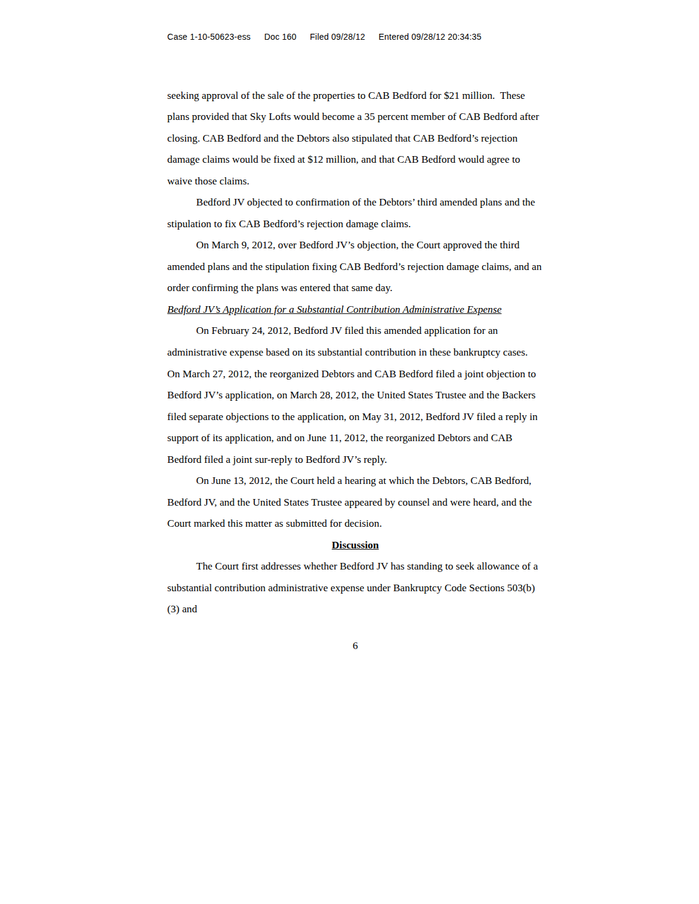Case 1-10-50623-ess Doc 160 Filed 09/28/12 Entered 09/28/12 20:34:35
seeking approval of the sale of the properties to CAB Bedford for $21 million. These plans provided that Sky Lofts would become a 35 percent member of CAB Bedford after closing. CAB Bedford and the Debtors also stipulated that CAB Bedford’s rejection damage claims would be fixed at $12 million, and that CAB Bedford would agree to waive those claims.
Bedford JV objected to confirmation of the Debtors’ third amended plans and the stipulation to fix CAB Bedford’s rejection damage claims.
On March 9, 2012, over Bedford JV’s objection, the Court approved the third amended plans and the stipulation fixing CAB Bedford’s rejection damage claims, and an order confirming the plans was entered that same day.
Bedford JV’s Application for a Substantial Contribution Administrative Expense
On February 24, 2012, Bedford JV filed this amended application for an administrative expense based on its substantial contribution in these bankruptcy cases. On March 27, 2012, the reorganized Debtors and CAB Bedford filed a joint objection to Bedford JV’s application, on March 28, 2012, the United States Trustee and the Backers filed separate objections to the application, on May 31, 2012, Bedford JV filed a reply in support of its application, and on June 11, 2012, the reorganized Debtors and CAB Bedford filed a joint sur-reply to Bedford JV’s reply.
On June 13, 2012, the Court held a hearing at which the Debtors, CAB Bedford, Bedford JV, and the United States Trustee appeared by counsel and were heard, and the Court marked this matter as submitted for decision.
Discussion
The Court first addresses whether Bedford JV has standing to seek allowance of a substantial contribution administrative expense under Bankruptcy Code Sections 503(b)(3) and
6